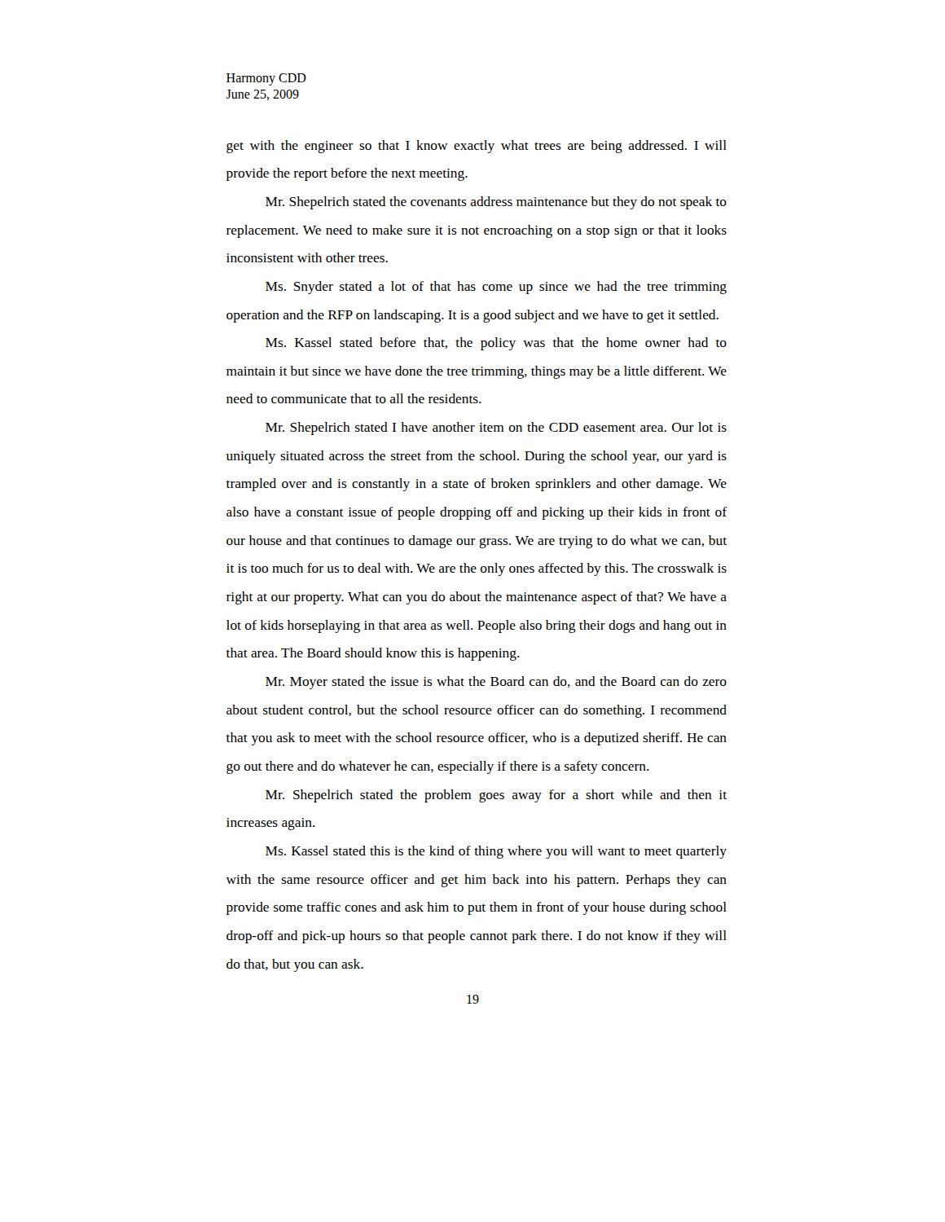Harmony CDD
June 25, 2009
get with the engineer so that I know exactly what trees are being addressed. I will provide the report before the next meeting.
Mr. Shepelrich stated the covenants address maintenance but they do not speak to replacement. We need to make sure it is not encroaching on a stop sign or that it looks inconsistent with other trees.
Ms. Snyder stated a lot of that has come up since we had the tree trimming operation and the RFP on landscaping. It is a good subject and we have to get it settled.
Ms. Kassel stated before that, the policy was that the home owner had to maintain it but since we have done the tree trimming, things may be a little different. We need to communicate that to all the residents.
Mr. Shepelrich stated I have another item on the CDD easement area. Our lot is uniquely situated across the street from the school. During the school year, our yard is trampled over and is constantly in a state of broken sprinklers and other damage. We also have a constant issue of people dropping off and picking up their kids in front of our house and that continues to damage our grass. We are trying to do what we can, but it is too much for us to deal with. We are the only ones affected by this. The crosswalk is right at our property. What can you do about the maintenance aspect of that? We have a lot of kids horseplaying in that area as well. People also bring their dogs and hang out in that area. The Board should know this is happening.
Mr. Moyer stated the issue is what the Board can do, and the Board can do zero about student control, but the school resource officer can do something. I recommend that you ask to meet with the school resource officer, who is a deputized sheriff. He can go out there and do whatever he can, especially if there is a safety concern.
Mr. Shepelrich stated the problem goes away for a short while and then it increases again.
Ms. Kassel stated this is the kind of thing where you will want to meet quarterly with the same resource officer and get him back into his pattern. Perhaps they can provide some traffic cones and ask him to put them in front of your house during school drop-off and pick-up hours so that people cannot park there. I do not know if they will do that, but you can ask.
19